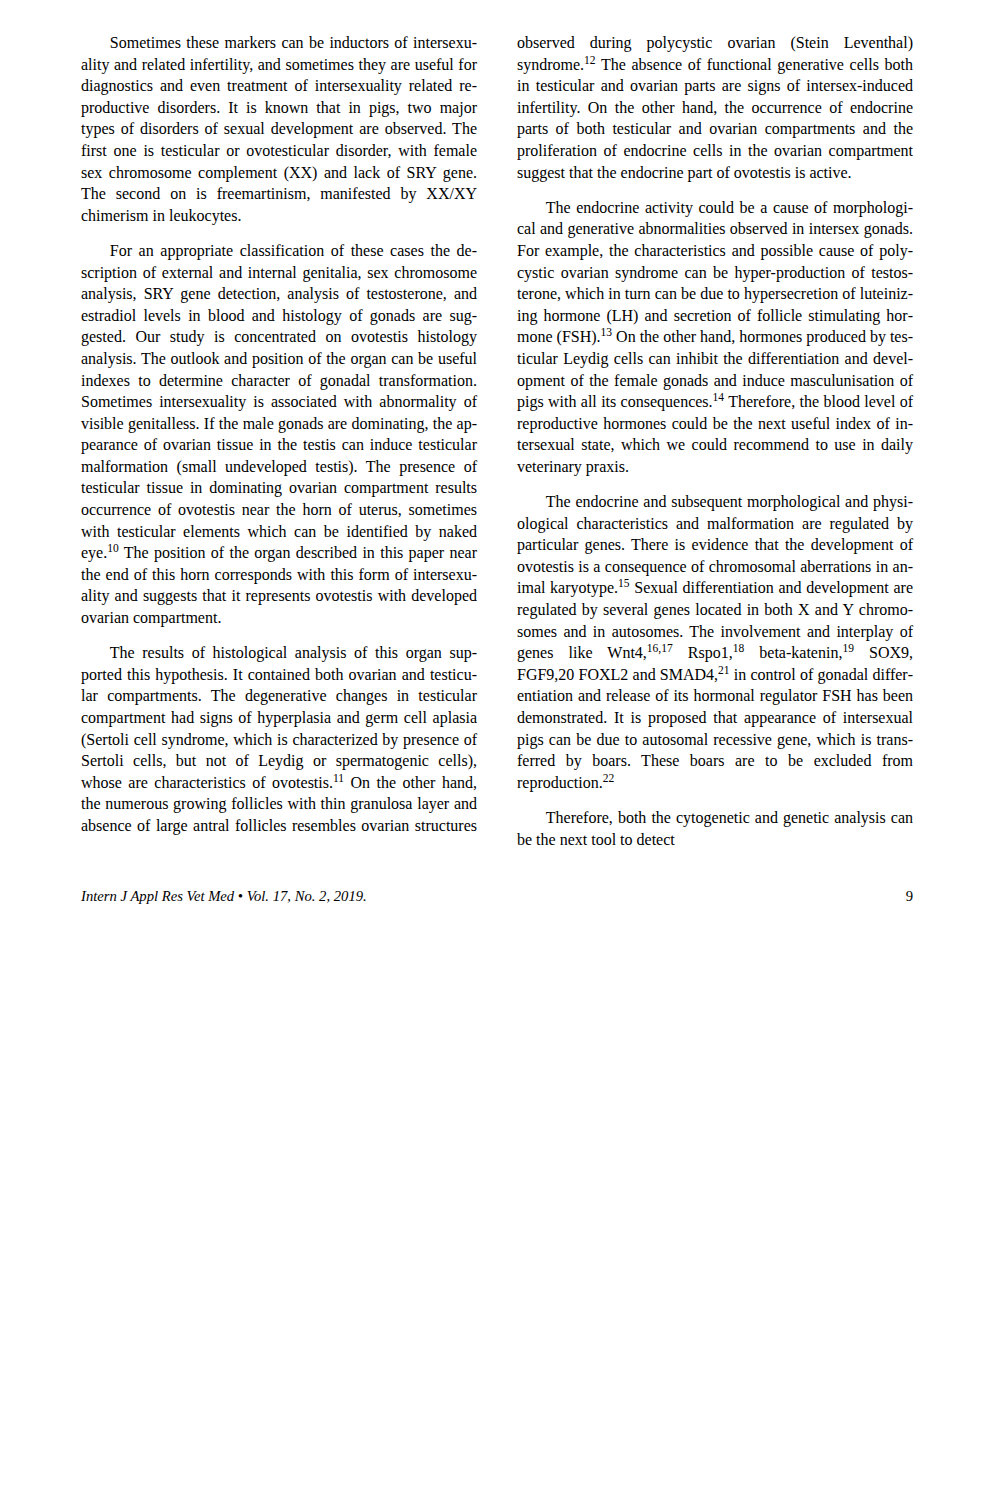Sometimes these markers can be inductors of intersexuality and related infertility, and sometimes they are useful for diagnostics and even treatment of intersexuality related reproductive disorders. It is known that in pigs, two major types of disorders of sexual development are observed. The first one is testicular or ovotesticular disorder, with female sex chromosome complement (XX) and lack of SRY gene. The second on is freemartinism, manifested by XX/XY chimerism in leukocytes.
For an appropriate classification of these cases the description of external and internal genitalia, sex chromosome analysis, SRY gene detection, analysis of testosterone, and estradiol levels in blood and histology of gonads are suggested. Our study is concentrated on ovotestis histology analysis. The outlook and position of the organ can be useful indexes to determine character of gonadal transformation. Sometimes intersexuality is associated with abnormality of visible genitalless. If the male gonads are dominating, the appearance of ovarian tissue in the testis can induce testicular malformation (small undeveloped testis). The presence of testicular tissue in dominating ovarian compartment results occurrence of ovotestis near the horn of uterus, sometimes with testicular elements which can be identified by naked eye.10 The position of the organ described in this paper near the end of this horn corresponds with this form of intersexuality and suggests that it represents ovotestis with developed ovarian compartment.
The results of histological analysis of this organ supported this hypothesis. It contained both ovarian and testicular compartments. The degenerative changes in testicular compartment had signs of hyperplasia and germ cell aplasia (Sertoli cell syndrome, which is characterized by presence of Sertoli cells, but not of Leydig or spermatogenic cells), whose are characteristics of ovotestis.11 On the other hand, the numerous growing follicles with thin granulosa layer and absence of large antral follicles resembles ovarian structures observed during polycystic ovarian (Stein Leventhal) syndrome.12 The absence of functional generative cells both in testicular and ovarian parts are signs of intersex-induced infertility. On the other hand, the occurrence of endocrine parts of both testicular and ovarian compartments and the proliferation of endocrine cells in the ovarian compartment suggest that the endocrine part of ovotestis is active.
The endocrine activity could be a cause of morphological and generative abnormalities observed in intersex gonads. For example, the characteristics and possible cause of polycystic ovarian syndrome can be hyper-production of testosterone, which in turn can be due to hypersecretion of luteinizing hormone (LH) and secretion of follicle stimulating hormone (FSH).13 On the other hand, hormones produced by testicular Leydig cells can inhibit the differentiation and development of the female gonads and induce masculunisation of pigs with all its consequences.14 Therefore, the blood level of reproductive hormones could be the next useful index of intersexual state, which we could recommend to use in daily veterinary praxis.
The endocrine and subsequent morphological and physiological characteristics and malformation are regulated by particular genes. There is evidence that the development of ovotestis is a consequence of chromosomal aberrations in animal karyotype.15 Sexual differentiation and development are regulated by several genes located in both X and Y chromosomes and in autosomes. The involvement and interplay of genes like Wnt4,16,17 Rspo1,18 beta-katenin,19 SOX9, FGF9,20 FOXL2 and SMAD4,21 in control of gonadal differentiation and release of its hormonal regulator FSH has been demonstrated. It is proposed that appearance of intersexual pigs can be due to autosomal recessive gene, which is transferred by boars. These boars are to be excluded from reproduction.22
Therefore, both the cytogenetic and genetic analysis can be the next tool to detect
Intern J Appl Res Vet Med • Vol. 17, No. 2, 2019. 9